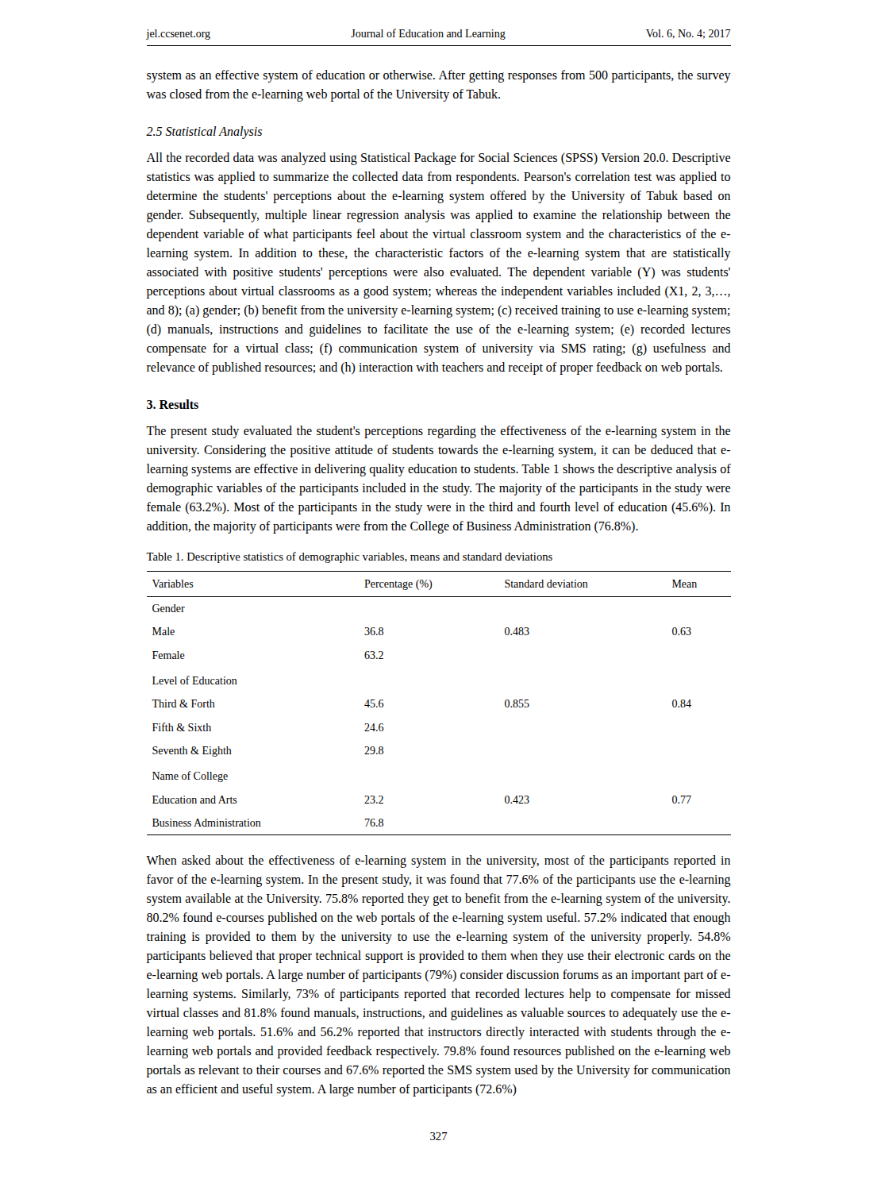jel.ccsenet.org Journal of Education and Learning Vol. 6, No. 4; 2017
system as an effective system of education or otherwise. After getting responses from 500 participants, the survey was closed from the e-learning web portal of the University of Tabuk.
2.5 Statistical Analysis
All the recorded data was analyzed using Statistical Package for Social Sciences (SPSS) Version 20.0. Descriptive statistics was applied to summarize the collected data from respondents. Pearson's correlation test was applied to determine the students' perceptions about the e-learning system offered by the University of Tabuk based on gender. Subsequently, multiple linear regression analysis was applied to examine the relationship between the dependent variable of what participants feel about the virtual classroom system and the characteristics of the e-learning system. In addition to these, the characteristic factors of the e-learning system that are statistically associated with positive students' perceptions were also evaluated. The dependent variable (Y) was students' perceptions about virtual classrooms as a good system; whereas the independent variables included (X1, 2, 3,…, and 8); (a) gender; (b) benefit from the university e-learning system; (c) received training to use e-learning system; (d) manuals, instructions and guidelines to facilitate the use of the e-learning system; (e) recorded lectures compensate for a virtual class; (f) communication system of university via SMS rating; (g) usefulness and relevance of published resources; and (h) interaction with teachers and receipt of proper feedback on web portals.
3. Results
The present study evaluated the student's perceptions regarding the effectiveness of the e-learning system in the university. Considering the positive attitude of students towards the e-learning system, it can be deduced that e-learning systems are effective in delivering quality education to students. Table 1 shows the descriptive analysis of demographic variables of the participants included in the study. The majority of the participants in the study were female (63.2%). Most of the participants in the study were in the third and fourth level of education (45.6%). In addition, the majority of participants were from the College of Business Administration (76.8%).
Table 1. Descriptive statistics of demographic variables, means and standard deviations
| Variables | Percentage (%) | Standard deviation | Mean |
| --- | --- | --- | --- |
| Gender | | | |
| Male | 36.8 | 0.483 | 0.63 |
| Female | 63.2 | | |
| Level of Education | | | |
| Third & Forth | 45.6 | 0.855 | 0.84 |
| Fifth & Sixth | 24.6 | | |
| Seventh & Eighth | 29.8 | | |
| Name of College | | | |
| Education and Arts | 23.2 | 0.423 | 0.77 |
| Business Administration | 76.8 | | |
When asked about the effectiveness of e-learning system in the university, most of the participants reported in favor of the e-learning system. In the present study, it was found that 77.6% of the participants use the e-learning system available at the University. 75.8% reported they get to benefit from the e-learning system of the university. 80.2% found e-courses published on the web portals of the e-learning system useful. 57.2% indicated that enough training is provided to them by the university to use the e-learning system of the university properly. 54.8% participants believed that proper technical support is provided to them when they use their electronic cards on the e-learning web portals. A large number of participants (79%) consider discussion forums as an important part of e-learning systems. Similarly, 73% of participants reported that recorded lectures help to compensate for missed virtual classes and 81.8% found manuals, instructions, and guidelines as valuable sources to adequately use the e-learning web portals. 51.6% and 56.2% reported that instructors directly interacted with students through the e-learning web portals and provided feedback respectively. 79.8% found resources published on the e-learning web portals as relevant to their courses and 67.6% reported the SMS system used by the University for communication as an efficient and useful system. A large number of participants (72.6%)
327